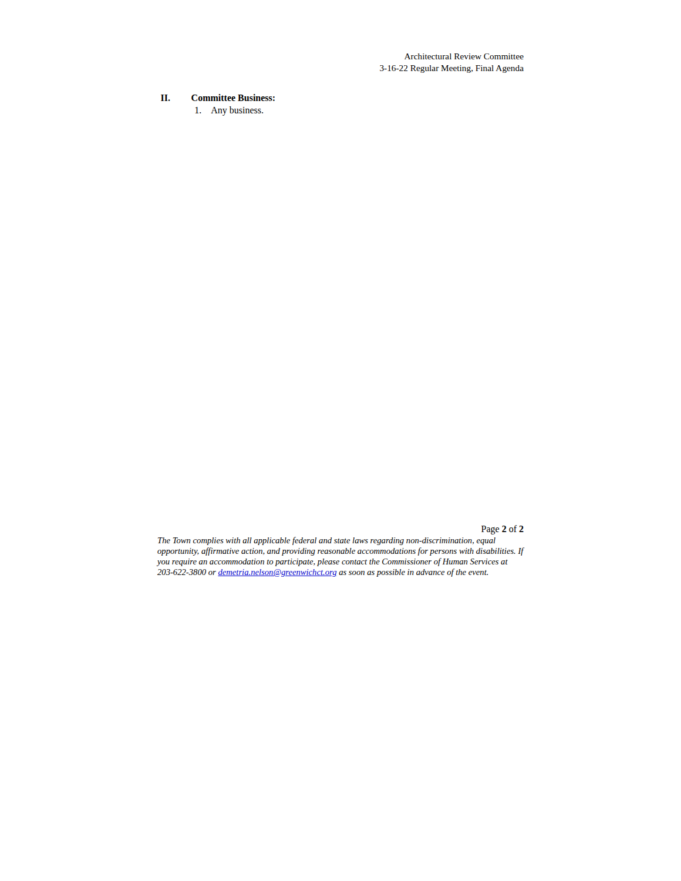Architectural Review Committee
3-16-22 Regular Meeting, Final Agenda
II. Committee Business:
1. Any business.
Page 2 of 2
The Town complies with all applicable federal and state laws regarding non-discrimination, equal opportunity, affirmative action, and providing reasonable accommodations for persons with disabilities. If you require an accommodation to participate, please contact the Commissioner of Human Services at 203-622-3800 or demetria.nelson@greenwichct.org as soon as possible in advance of the event.